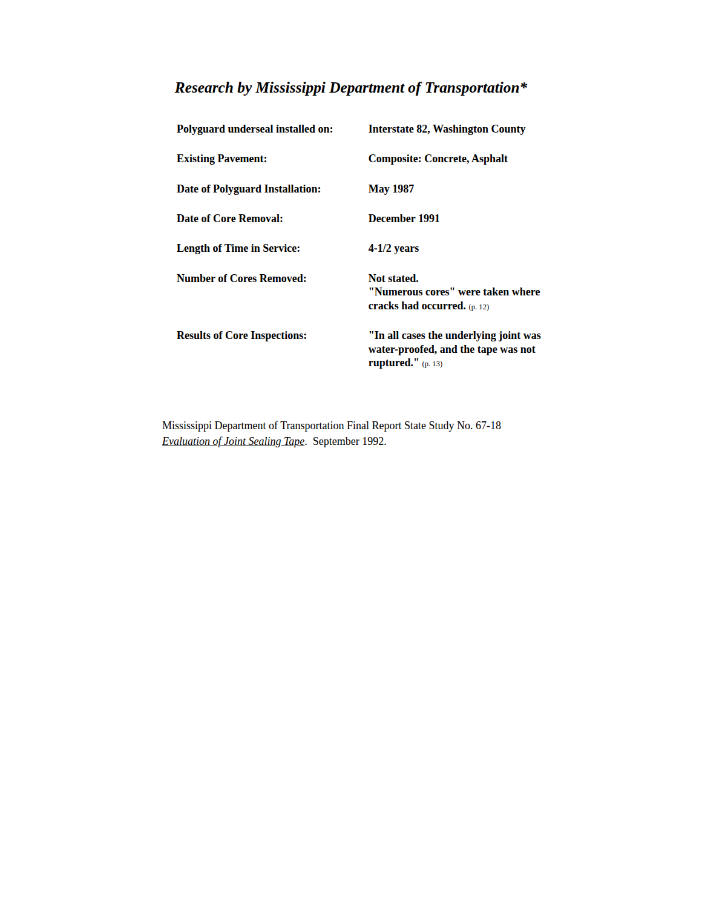Research by Mississippi Department of Transportation*
| Polyguard underseal installed on: | Interstate 82, Washington County |
| Existing Pavement: | Composite: Concrete, Asphalt |
| Date of Polyguard Installation: | May 1987 |
| Date of Core Removal: | December 1991 |
| Length of Time in Service: | 4-1/2 years |
| Number of Cores Removed: | Not stated. "Numerous cores" were taken where cracks had occurred. (p. 12) |
| Results of Core Inspections: | "In all cases the underlying joint was water-proofed, and the tape was not ruptured." (p. 13) |
Mississippi Department of Transportation Final Report State Study No. 67-18 Evaluation of Joint Sealing Tape. September 1992.